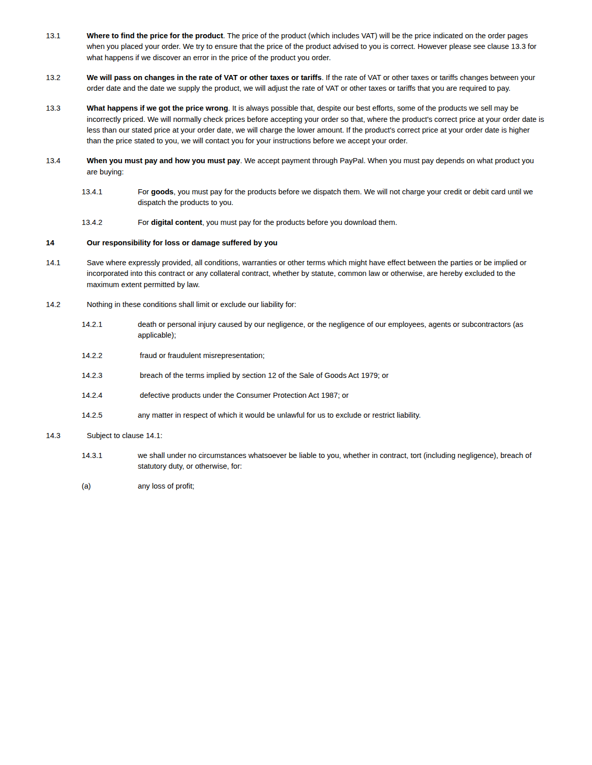13.1
Where to find the price for the product. The price of the product (which includes VAT) will be the price indicated on the order pages when you placed your order. We try to ensure that the price of the product advised to you is correct. However please see clause 13.3 for what happens if we discover an error in the price of the product you order.
13.2
We will pass on changes in the rate of VAT or other taxes or tariffs. If the rate of VAT or other taxes or tariffs changes between your order date and the date we supply the product, we will adjust the rate of VAT or other taxes or tariffs that you are required to pay.
13.3
What happens if we got the price wrong. It is always possible that, despite our best efforts, some of the products we sell may be incorrectly priced. We will normally check prices before accepting your order so that, where the product's correct price at your order date is less than our stated price at your order date, we will charge the lower amount. If the product's correct price at your order date is higher than the price stated to you, we will contact you for your instructions before we accept your order.
13.4
When you must pay and how you must pay. We accept payment through PayPal. When you must pay depends on what product you are buying:
13.4.1
For goods, you must pay for the products before we dispatch them. We will not charge your credit or debit card until we dispatch the products to you.
13.4.2
For digital content, you must pay for the products before you download them.
14
Our responsibility for loss or damage suffered by you
14.1
Save where expressly provided, all conditions, warranties or other terms which might have effect between the parties or be implied or incorporated into this contract or any collateral contract, whether by statute, common law or otherwise, are hereby excluded to the maximum extent permitted by law.
14.2
Nothing in these conditions shall limit or exclude our liability for:
14.2.1
death or personal injury caused by our negligence, or the negligence of our employees, agents or subcontractors (as applicable);
14.2.2
fraud or fraudulent misrepresentation;
14.2.3
breach of the terms implied by section 12 of the Sale of Goods Act 1979; or
14.2.4
defective products under the Consumer Protection Act 1987; or
14.2.5
any matter in respect of which it would be unlawful for us to exclude or restrict liability.
14.3
Subject to clause 14.1:
14.3.1
we shall under no circumstances whatsoever be liable to you, whether in contract, tort (including negligence), breach of statutory duty, or otherwise, for:
(a)
any loss of profit;